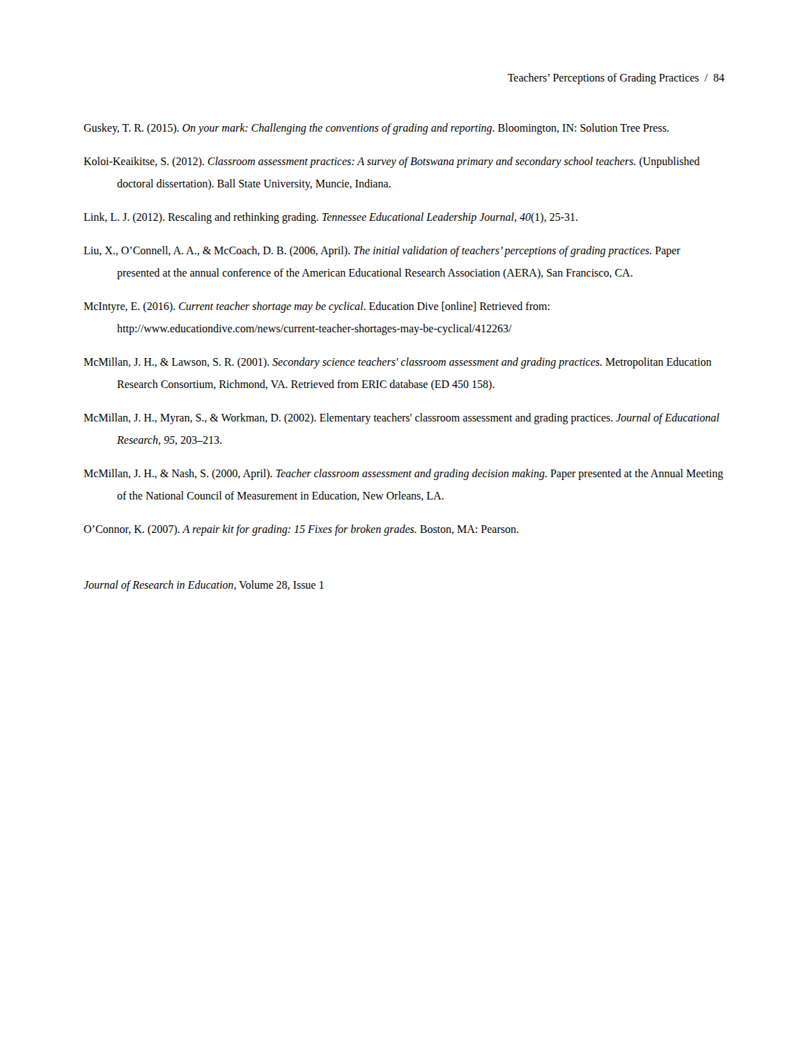Teachers’ Perceptions of Grading Practices / 84
Guskey, T. R. (2015). On your mark: Challenging the conventions of grading and reporting. Bloomington, IN: Solution Tree Press.
Koloi-Keaikitse, S. (2012). Classroom assessment practices: A survey of Botswana primary and secondary school teachers. (Unpublished doctoral dissertation). Ball State University, Muncie, Indiana.
Link, L. J. (2012). Rescaling and rethinking grading. Tennessee Educational Leadership Journal, 40(1), 25-31.
Liu, X., O’Connell, A. A., & McCoach, D. B. (2006, April). The initial validation of teachers’ perceptions of grading practices. Paper presented at the annual conference of the American Educational Research Association (AERA), San Francisco, CA.
McIntyre, E. (2016). Current teacher shortage may be cyclical. Education Dive [online] Retrieved from: http://www.educationdive.com/news/current-teacher-shortages-may-be-cyclical/412263/
McMillan, J. H., & Lawson, S. R. (2001). Secondary science teachers' classroom assessment and grading practices. Metropolitan Education Research Consortium, Richmond, VA. Retrieved from ERIC database (ED 450 158).
McMillan, J. H., Myran, S., & Workman, D. (2002). Elementary teachers' classroom assessment and grading practices. Journal of Educational Research, 95, 203–213.
McMillan, J. H., & Nash, S. (2000, April). Teacher classroom assessment and grading decision making. Paper presented at the Annual Meeting of the National Council of Measurement in Education, New Orleans, LA.
O’Connor, K. (2007). A repair kit for grading: 15 Fixes for broken grades. Boston, MA: Pearson.
Journal of Research in Education, Volume 28, Issue 1